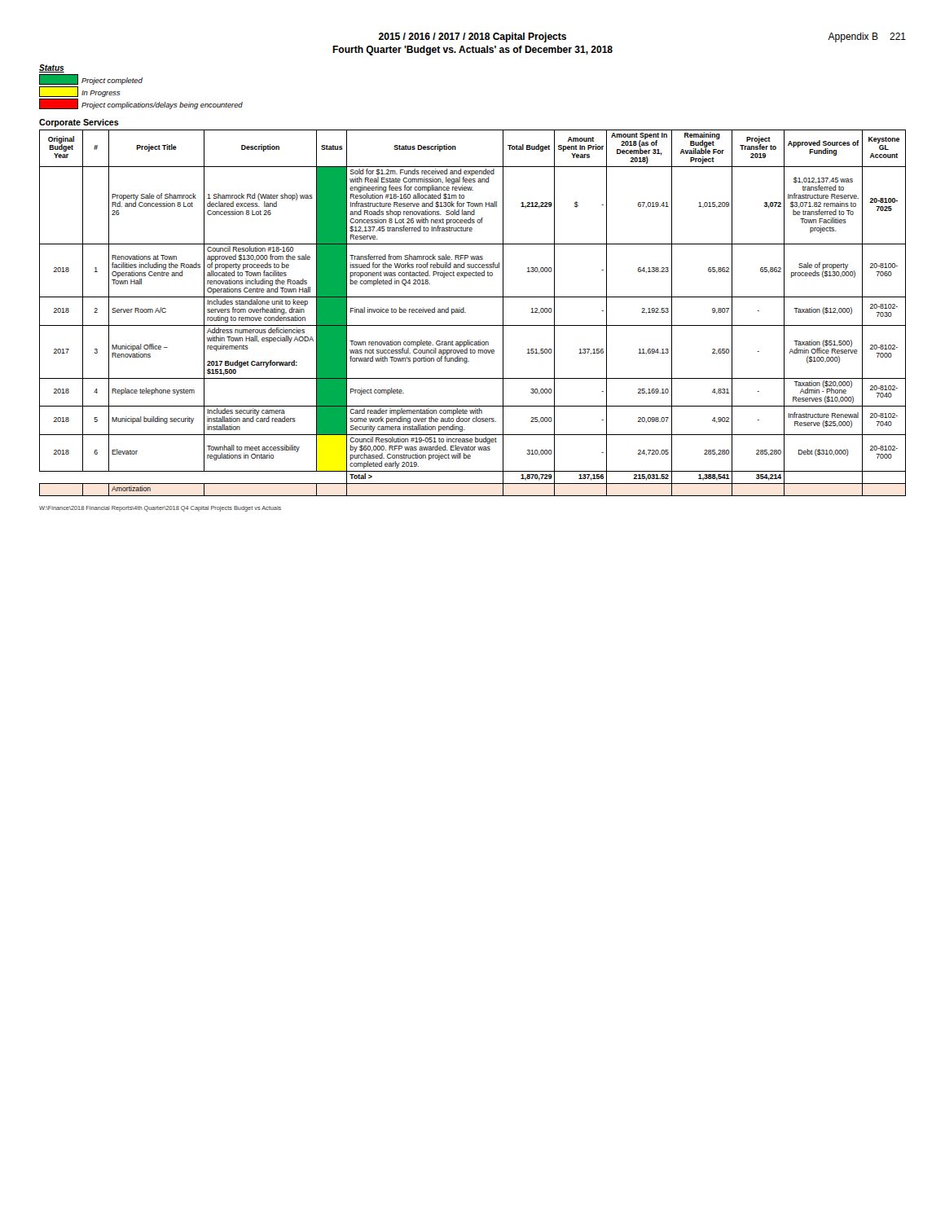Appendix B221
2015 / 2016 / 2017 / 2018 Capital Projects
Fourth Quarter 'Budget vs. Actuals' as of December 31, 2018
Status
| | Project completed |
| | In Progress |
| | Project complications/delays being encountered |
Corporate Services
| Original Budget Year | # | Project Title | Description | Status | Status Description | Total Budget | Amount Spent In Prior Years | Amount Spent In 2018 (as of December 31, 2018) | Remaining Budget Available For Project | Project Transfer to 2019 | Approved Sources of Funding | Keystone GL Account |
| --- | --- | --- | --- | --- | --- | --- | --- | --- | --- | --- | --- | --- |
| | | Property Sale of Shamrock Rd. and Concession 8 Lot 26 | 1 Shamrock Rd (Water shop) was declared excess. land Concession 8 Lot 26 | | Sold for $1.2m. Funds received and expended with Real Estate Commission, legal fees and engineering fees for compliance review. Resolution #18-160 allocated $1m to Infrastructure Reserve and $130k for Town Hall and Roads shop renovations. Sold land Concession 8 Lot 26 with next proceeds of $12,137.45 transferred to Infrastructure Reserve. | 1,212,229 | $ - | 67,019.41 | 1,015,209 | 3,072 | $1,012,137.45 was transferred to Infrastructure Reserve. $3,071.82 remains to be transferred to To Town Facilities projects. | 20-8100-7025 |
| 2018 | 1 | Renovations at Town facilities including the Roads Operations Centre and Town Hall | Council Resolution #18-160 approved $130,000 from the sale of property proceeds to be allocated to Town facilites renovations including the Roads Operations Centre and Town Hall | | Transferred from Shamrock sale. RFP was issued for the Works roof rebuild and successful proponent was contacted. Project expected to be completed in Q4 2018. | 130,000 | - | 64,138.23 | 65,862 | 65,862 | Sale of property proceeds ($130,000) | 20-8100-7060 |
| 2018 | 2 | Server Room A/C | Includes standalone unit to keep servers from overheating, drain routing to remove condensation | | Final invoice to be received and paid. | 12,000 | - | 2,192.53 | 9,807 | - | Taxation ($12,000) | 20-8102-7030 |
| 2017 | 3 | Municipal Office – Renovations | Address numerous deficiencies within Town Hall, especially AODA requirements 2017 Budget Carryforward: $151,500 | | Town renovation complete. Grant application was not successful. Council approved to move forward with Town's portion of funding. | 151,500 | 137,156 | 11,694.13 | 2,650 | - | Taxation ($51,500) Admin Office Reserve ($100,000) | 20-8102-7000 |
| 2018 | 4 | Replace telephone system | | | Project complete. | 30,000 | - | 25,169.10 | 4,831 | - | Taxation ($20,000) Admin - Phone Reserves ($10,000) | 20-8102-7040 |
| 2018 | 5 | Municipal building security | Includes security camera installation and card readers installation | | Card reader implementation complete with some work pending over the auto door closers. Security camera installation pending. | 25,000 | - | 20,098.07 | 4,902 | - | Infrastructure Renewal Reserve ($25,000) | 20-8102-7040 |
| 2018 | 6 | Elevator | Townhall to meet accessibility regulations in Ontario | | Council Resolution #19-051 to increase budget by $60,000. RFP was awarded. Elevator was purchased. Construction project will be completed early 2019. | 310,000 | - | 24,720.05 | 285,280 | 285,280 | Debt ($310,000) | 20-8102-7000 |
| | Total > | 1,870,729 | 137,156 | 215,031.52 | 1,388,541 | 354,214 | | |
| | | Amortization | | | | | | | | | | |
W:\Finance\2018 Financial Reports\4th Quarter\2018 Q4 Capital Projects Budget vs Actuals